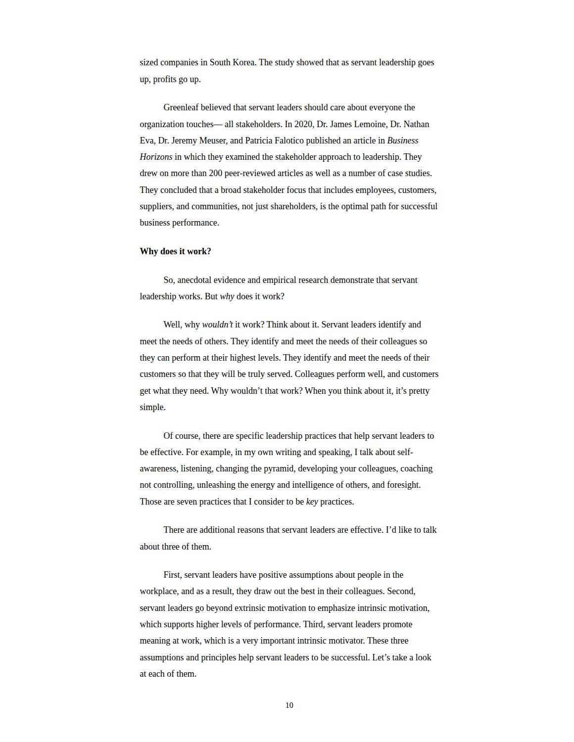sized companies in South Korea. The study showed that as servant leadership goes up, profits go up.
Greenleaf believed that servant leaders should care about everyone the organization touches— all stakeholders. In 2020, Dr. James Lemoine, Dr. Nathan Eva, Dr. Jeremy Meuser, and Patricia Falotico published an article in Business Horizons in which they examined the stakeholder approach to leadership. They drew on more than 200 peer-reviewed articles as well as a number of case studies. They concluded that a broad stakeholder focus that includes employees, customers, suppliers, and communities, not just shareholders, is the optimal path for successful business performance.
Why does it work?
So, anecdotal evidence and empirical research demonstrate that servant leadership works. But why does it work?
Well, why wouldn’t it work? Think about it. Servant leaders identify and meet the needs of others. They identify and meet the needs of their colleagues so they can perform at their highest levels. They identify and meet the needs of their customers so that they will be truly served. Colleagues perform well, and customers get what they need. Why wouldn’t that work? When you think about it, it’s pretty simple.
Of course, there are specific leadership practices that help servant leaders to be effective. For example, in my own writing and speaking, I talk about self-awareness, listening, changing the pyramid, developing your colleagues, coaching not controlling, unleashing the energy and intelligence of others, and foresight. Those are seven practices that I consider to be key practices.
There are additional reasons that servant leaders are effective. I’d like to talk about three of them.
First, servant leaders have positive assumptions about people in the workplace, and as a result, they draw out the best in their colleagues. Second, servant leaders go beyond extrinsic motivation to emphasize intrinsic motivation, which supports higher levels of performance. Third, servant leaders promote meaning at work, which is a very important intrinsic motivator. These three assumptions and principles help servant leaders to be successful. Let’s take a look at each of them.
10